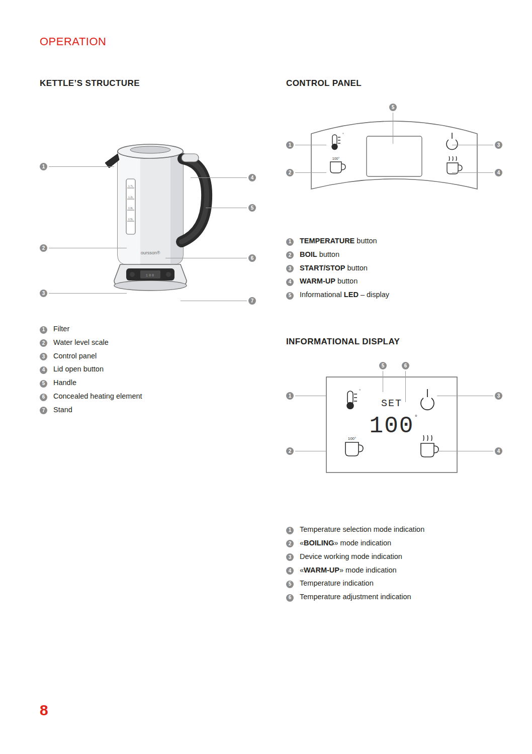Operation
Kettle’s structure
1.7L 1.2L 0.8L 0.5L oursson® 100 1 2 3 4 5 6 7
1 Filter
2 Water level scale
3 Control panel
4 Lid open button
5 Handle
6 Concealed heating element
7 Stand
Control panel
° 100° 1 2 3 4 5
1 TEMPERATURE button
2 BOIL button
3 START/STOP button
4 WARM-UP button
5 Informational LED – display
Informational display
° 100° SET 100 ° 1 2 3 4 5 6
1 Temperature selection mode indication
2«BOILING» mode indication
3 Device working mode indication
4«WARM-UP» mode indication
5 Temperature indication
6 Temperature adjustment indication
8